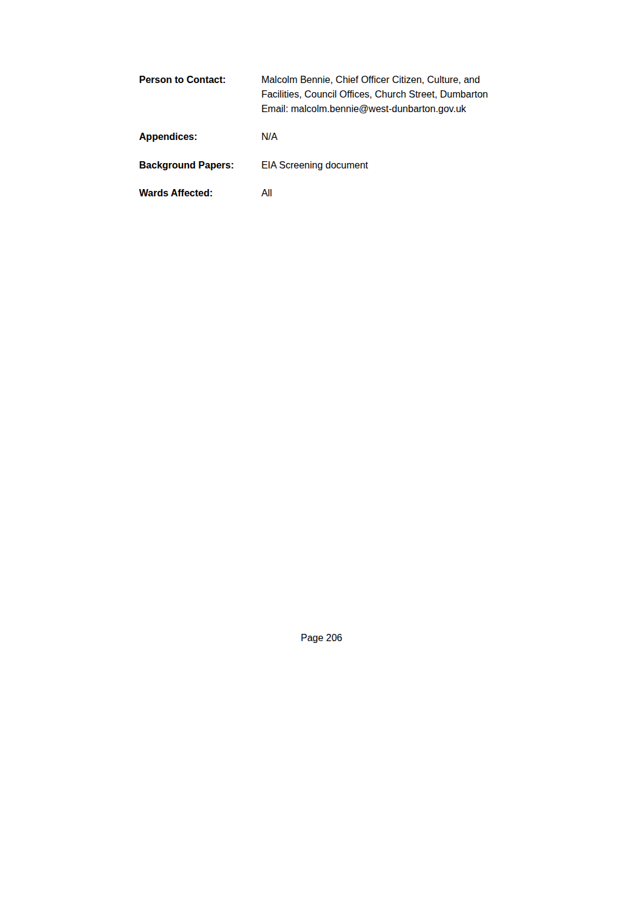| Person to Contact: | Malcolm Bennie, Chief Officer Citizen, Culture, and Facilities, Council Offices, Church Street, Dumbarton Email: malcolm.bennie@west-dunbarton.gov.uk |
| Appendices: | N/A |
| Background Papers: | EIA Screening document |
| Wards Affected: | All |
Page 206